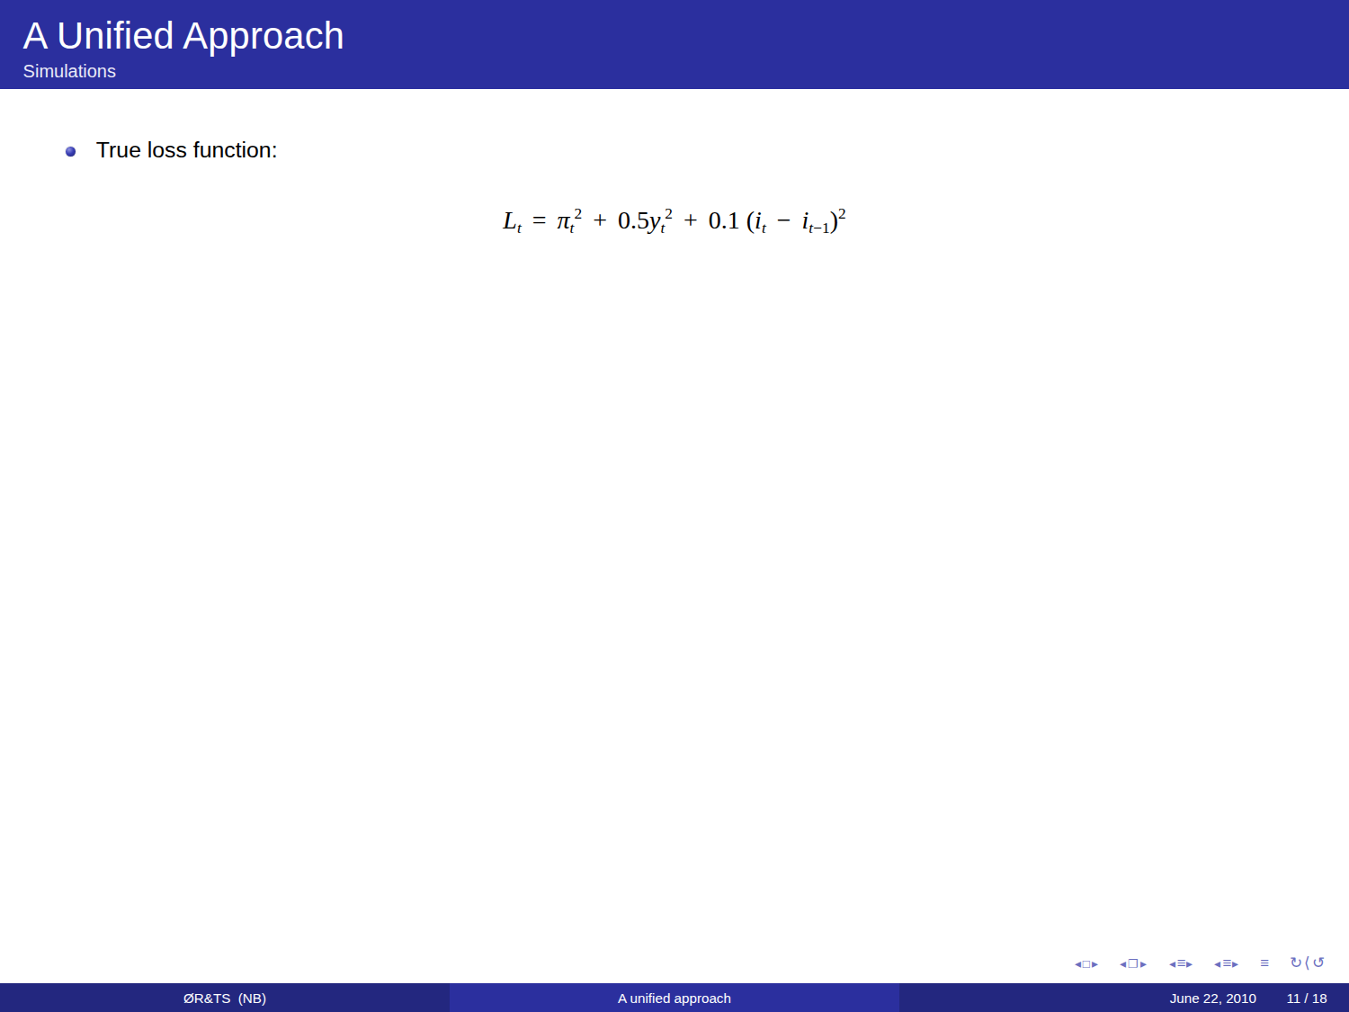A Unified Approach
Simulations
True loss function:
Lt = πt2 + 0.5 yt2 + 0.1 (it − it−1)2
◂□▸ ◂❐▸ ◂≡▸ ◂≡▸ ≡ ↻⟨↺
ØR&TS (NB)
A unified approach
June 22, 2010 11 / 18